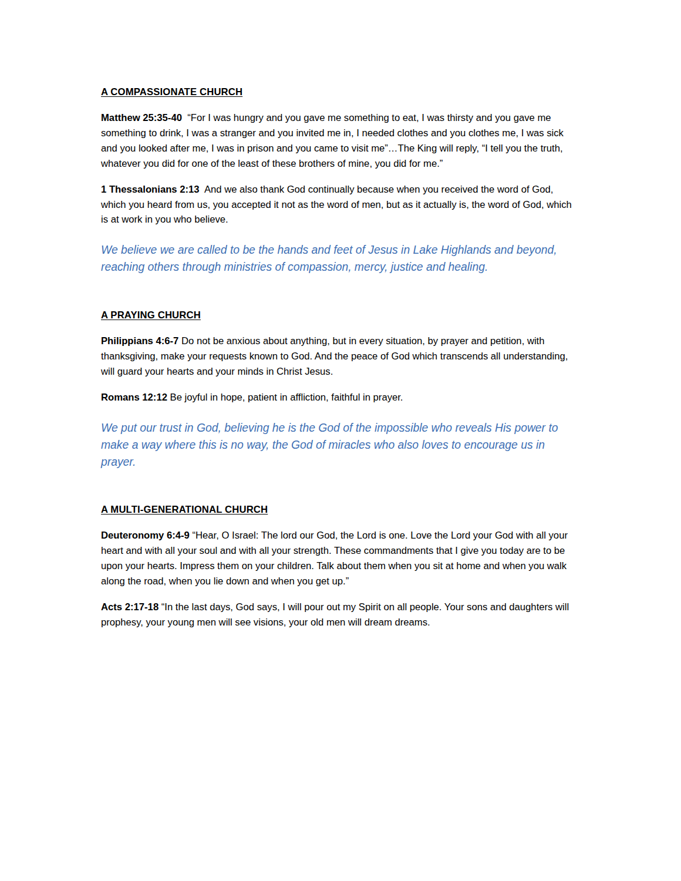A COMPASSIONATE CHURCH
Matthew 25:35-40 “For I was hungry and you gave me something to eat, I was thirsty and you gave me something to drink, I was a stranger and you invited me in, I needed clothes and you clothes me, I was sick and you looked after me, I was in prison and you came to visit me”…The King will reply, “I tell you the truth, whatever you did for one of the least of these brothers of mine, you did for me.”
1 Thessalonians 2:13 And we also thank God continually because when you received the word of God, which you heard from us, you accepted it not as the word of men, but as it actually is, the word of God, which is at work in you who believe.
We believe we are called to be the hands and feet of Jesus in Lake Highlands and beyond, reaching others through ministries of compassion, mercy, justice and healing.
A PRAYING CHURCH
Philippians 4:6-7 Do not be anxious about anything, but in every situation, by prayer and petition, with thanksgiving, make your requests known to God. And the peace of God which transcends all understanding, will guard your hearts and your minds in Christ Jesus.
Romans 12:12 Be joyful in hope, patient in affliction, faithful in prayer.
We put our trust in God, believing he is the God of the impossible who reveals His power to make a way where this is no way, the God of miracles who also loves to encourage us in prayer.
A MULTI-GENERATIONAL CHURCH
Deuteronomy 6:4-9 “Hear, O Israel: The lord our God, the Lord is one. Love the Lord your God with all your heart and with all your soul and with all your strength. These commandments that I give you today are to be upon your hearts. Impress them on your children. Talk about them when you sit at home and when you walk along the road, when you lie down and when you get up.”
Acts 2:17-18 “In the last days, God says, I will pour out my Spirit on all people. Your sons and daughters will prophesy, your young men will see visions, your old men will dream dreams.